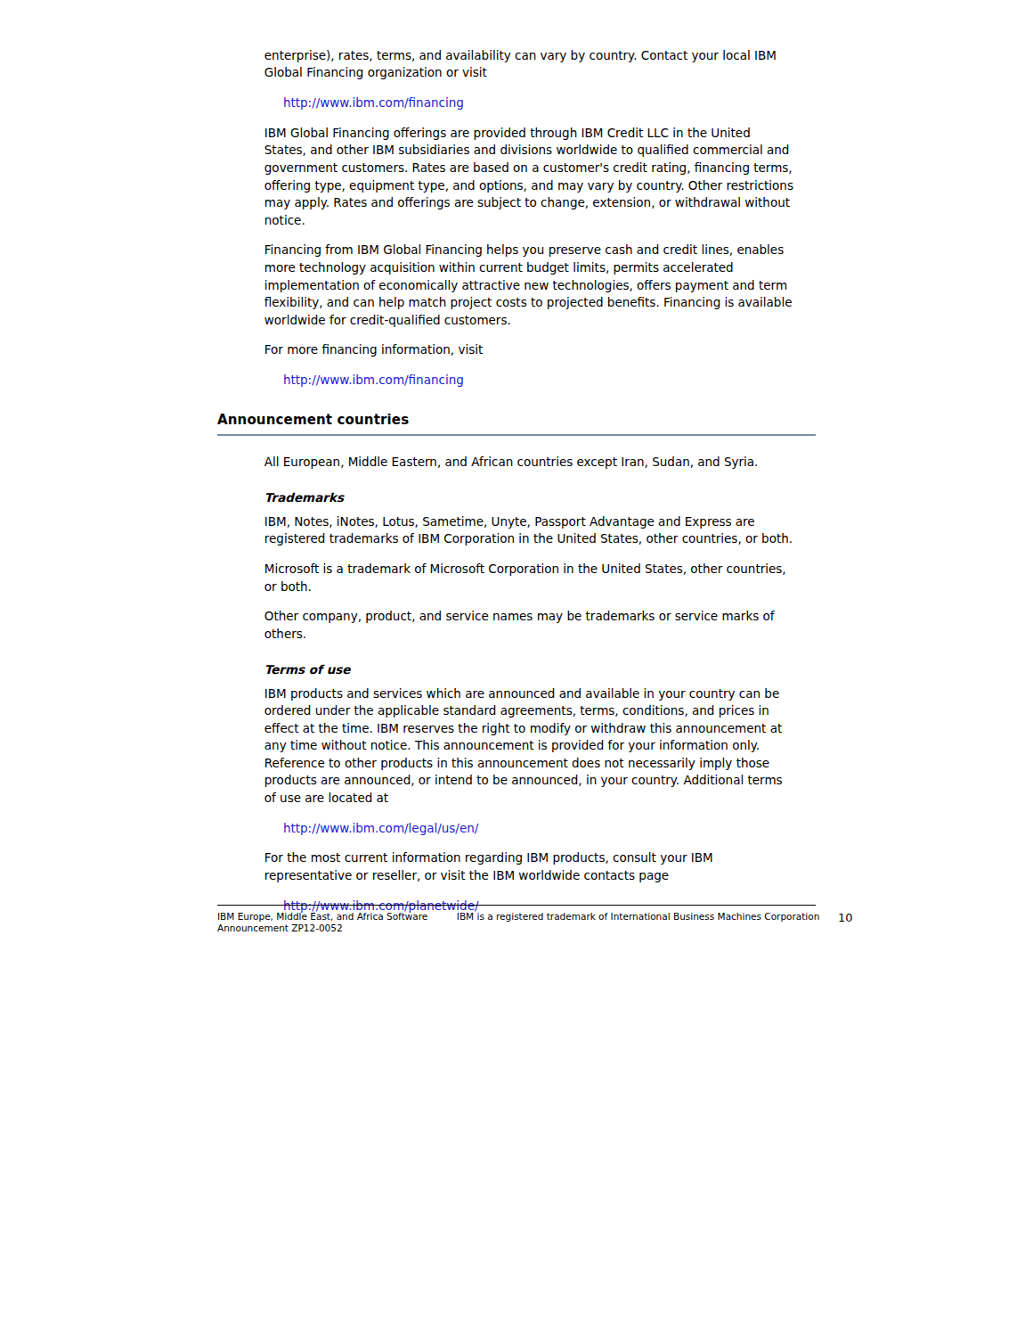enterprise), rates, terms, and availability can vary by country. Contact your local IBM Global Financing organization or visit
http://www.ibm.com/financing
IBM Global Financing offerings are provided through IBM Credit LLC in the United States, and other IBM subsidiaries and divisions worldwide to qualified commercial and government customers. Rates are based on a customer's credit rating, financing terms, offering type, equipment type, and options, and may vary by country. Other restrictions may apply. Rates and offerings are subject to change, extension, or withdrawal without notice.
Financing from IBM Global Financing helps you preserve cash and credit lines, enables more technology acquisition within current budget limits, permits accelerated implementation of economically attractive new technologies, offers payment and term flexibility, and can help match project costs to projected benefits. Financing is available worldwide for credit-qualified customers.
For more financing information, visit
http://www.ibm.com/financing
Announcement countries
All European, Middle Eastern, and African countries except Iran, Sudan, and Syria.
Trademarks
IBM, Notes, iNotes, Lotus, Sametime, Unyte, Passport Advantage and Express are registered trademarks of IBM Corporation in the United States, other countries, or both.
Microsoft is a trademark of Microsoft Corporation in the United States, other countries, or both.
Other company, product, and service names may be trademarks or service marks of others.
Terms of use
IBM products and services which are announced and available in your country can be ordered under the applicable standard agreements, terms, conditions, and prices in effect at the time. IBM reserves the right to modify or withdraw this announcement at any time without notice. This announcement is provided for your information only. Reference to other products in this announcement does not necessarily imply those products are announced, or intend to be announced, in your country. Additional terms of use are located at
http://www.ibm.com/legal/us/en/
For the most current information regarding IBM products, consult your IBM representative or reseller, or visit the IBM worldwide contacts page
http://www.ibm.com/planetwide/
IBM Europe, Middle East, and Africa Software
Announcement ZP12-0052
IBM is a registered trademark of International Business Machines Corporation 10